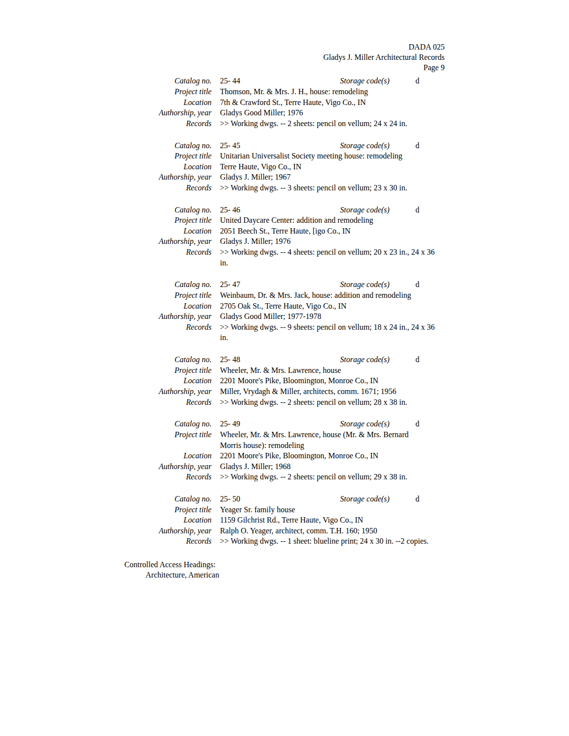DADA 025
Gladys J. Miller Architectural Records
Page 9
Catalog no.
25- 44 Storage code(s) d
Project title
Thomson, Mr. & Mrs. J. H., house: remodeling
Location
7th & Crawford St., Terre Haute, Vigo Co., IN
Authorship, year
Gladys Good Miller; 1976
Records
>> Working dwgs. -- 2 sheets: pencil on vellum; 24 x 24 in.
Catalog no.
25- 45 Storage code(s) d
Project title
Unitarian Universalist Society meeting house: remodeling
Location
Terre Haute, Vigo Co., IN
Authorship, year
Gladys J. Miller; 1967
Records
>> Working dwgs. -- 3 sheets: pencil on vellum; 23 x 30 in.
Catalog no.
25- 46 Storage code(s) d
Project title
United Daycare Center: addition and remodeling
Location
2051 Beech St., Terre Haute, [igo Co., IN
Authorship, year
Gladys J. Miller; 1976
Records
>> Working dwgs. -- 4 sheets: pencil on vellum; 20 x 23 in., 24 x 36 in.
Catalog no.
25- 47 Storage code(s) d
Project title
Weinbaum, Dr. & Mrs. Jack, house: addition and remodeling
Location
2705 Oak St., Terre Haute, Vigo Co., IN
Authorship, year
Gladys Good Miller; 1977-1978
Records
>> Working dwgs. -- 9 sheets: pencil on vellum; 18 x 24 in., 24 x 36 in.
Catalog no.
25- 48 Storage code(s) d
Project title
Wheeler, Mr. & Mrs. Lawrence, house
Location
2201 Moore's Pike, Bloomington, Monroe Co., IN
Authorship, year
Miller, Vrydagh & Miller, architects, comm. 1671; 1956
Records
>> Working dwgs. -- 2 sheets: pencil on vellum; 28 x 38 in.
Catalog no.
25- 49 Storage code(s) d
Project title
Wheeler, Mr. & Mrs. Lawrence, house (Mr. & Mrs. Bernard Morris house): remodeling
Location
2201 Moore's Pike, Bloomington, Monroe Co., IN
Authorship, year
Gladys J. Miller; 1968
Records
>> Working dwgs. -- 2 sheets: pencil on vellum; 29 x 38 in.
Catalog no.
25- 50 Storage code(s) d
Project title
Yeager Sr. family house
Location
1159 Gilchrist Rd., Terre Haute, Vigo Co., IN
Authorship, year
Ralph O. Yeager, architect, comm. T.H. 160; 1950
Records
>> Working dwgs. -- 1 sheet: blueline print; 24 x 30 in. --2 copies.
Controlled Access Headings:
Architecture, American